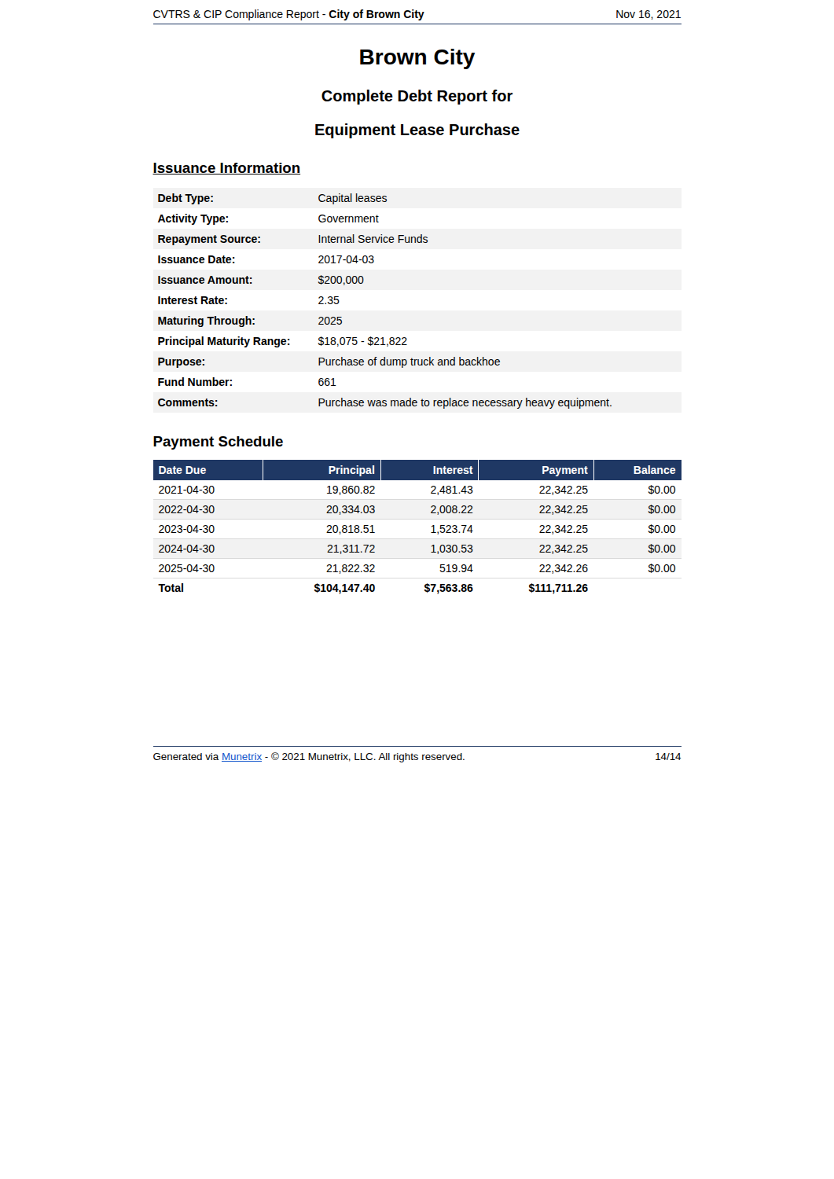CVTRS & CIP Compliance Report - City of Brown City
Nov 16, 2021
Brown City
Complete Debt Report for
Equipment Lease Purchase
Issuance Information
| Debt Type: | Capital leases |
| Activity Type: | Government |
| Repayment Source: | Internal Service Funds |
| Issuance Date: | 2017-04-03 |
| Issuance Amount: | $200,000 |
| Interest Rate: | 2.35 |
| Maturing Through: | 2025 |
| Principal Maturity Range: | $18,075 - $21,822 |
| Purpose: | Purchase of dump truck and backhoe |
| Fund Number: | 661 |
| Comments: | Purchase was made to replace necessary heavy equipment. |
Payment Schedule
| Date Due | Principal | Interest | Payment | Balance |
| --- | --- | --- | --- | --- |
| 2021-04-30 | 19,860.82 | 2,481.43 | 22,342.25 | $0.00 |
| 2022-04-30 | 20,334.03 | 2,008.22 | 22,342.25 | $0.00 |
| 2023-04-30 | 20,818.51 | 1,523.74 | 22,342.25 | $0.00 |
| 2024-04-30 | 21,311.72 | 1,030.53 | 22,342.25 | $0.00 |
| 2025-04-30 | 21,822.32 | 519.94 | 22,342.26 | $0.00 |
| Total | $104,147.40 | $7,563.86 | $111,711.26 | |
Generated via Munetrix - © 2021 Munetrix, LLC. All rights reserved.
14/14